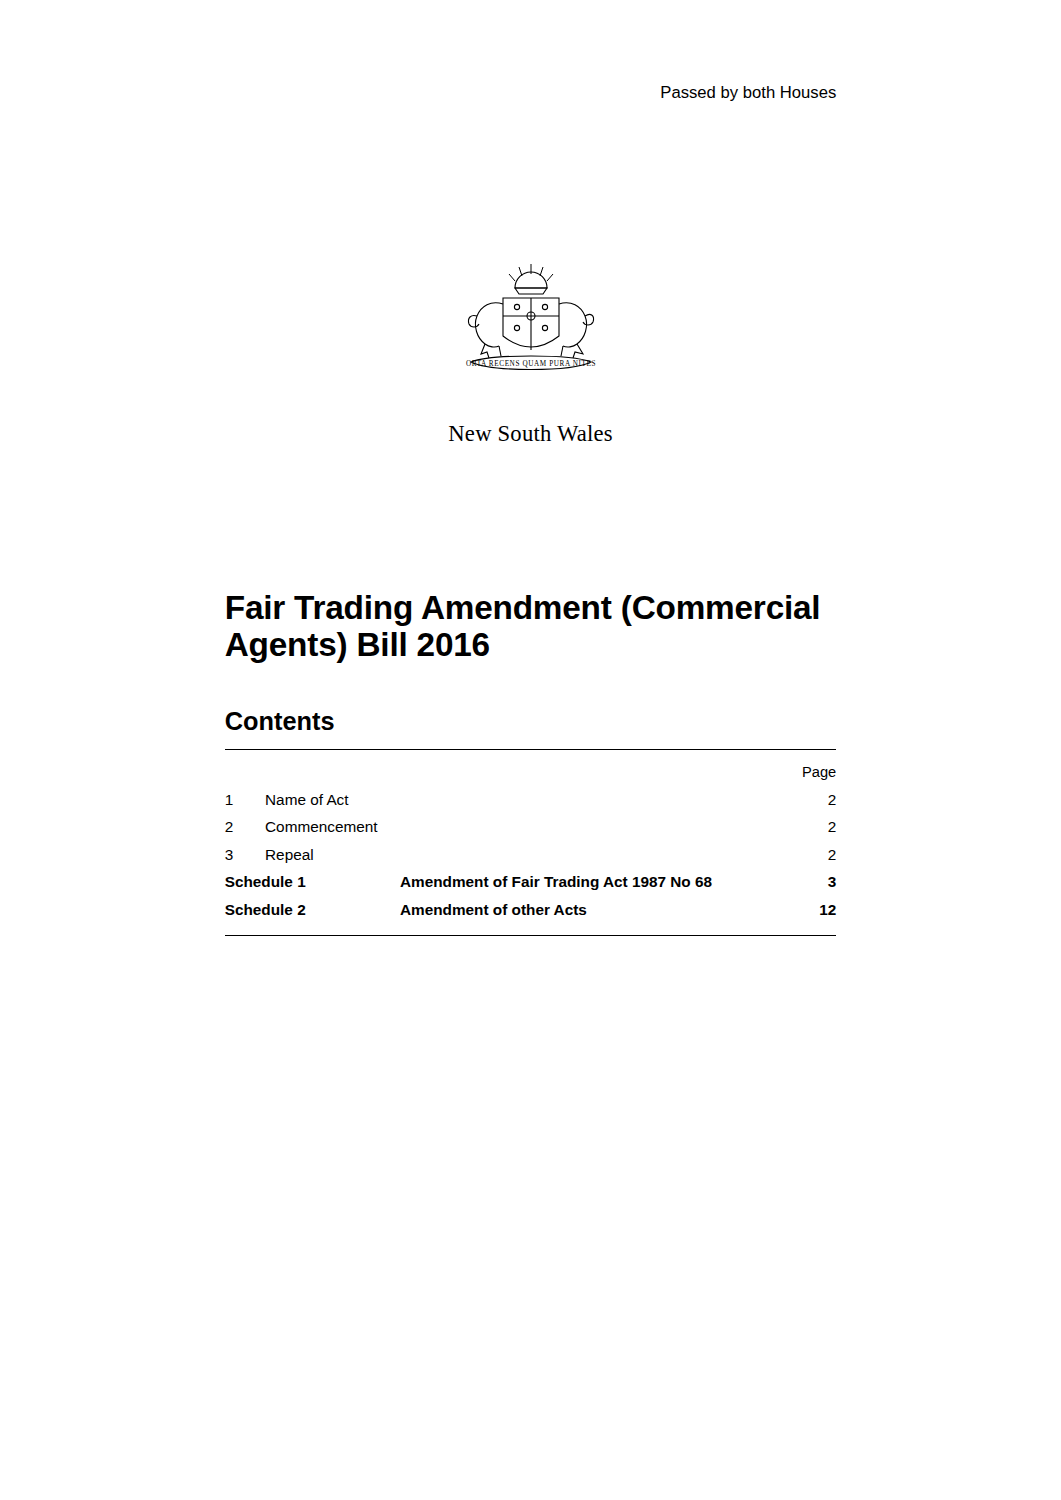Passed by both Houses
ORTA RECENS QUAM PURA NITES
New South Wales
Fair Trading Amendment (Commercial Agents) Bill 2016
Contents
| | Page |
| 1 | Name of Act | 2 |
| 2 | Commencement | 2 |
| 3 | Repeal | 2 |
| Schedule 1 | Amendment of Fair Trading Act 1987 No 68 | 3 |
| Schedule 2 | Amendment of other Acts | 12 |